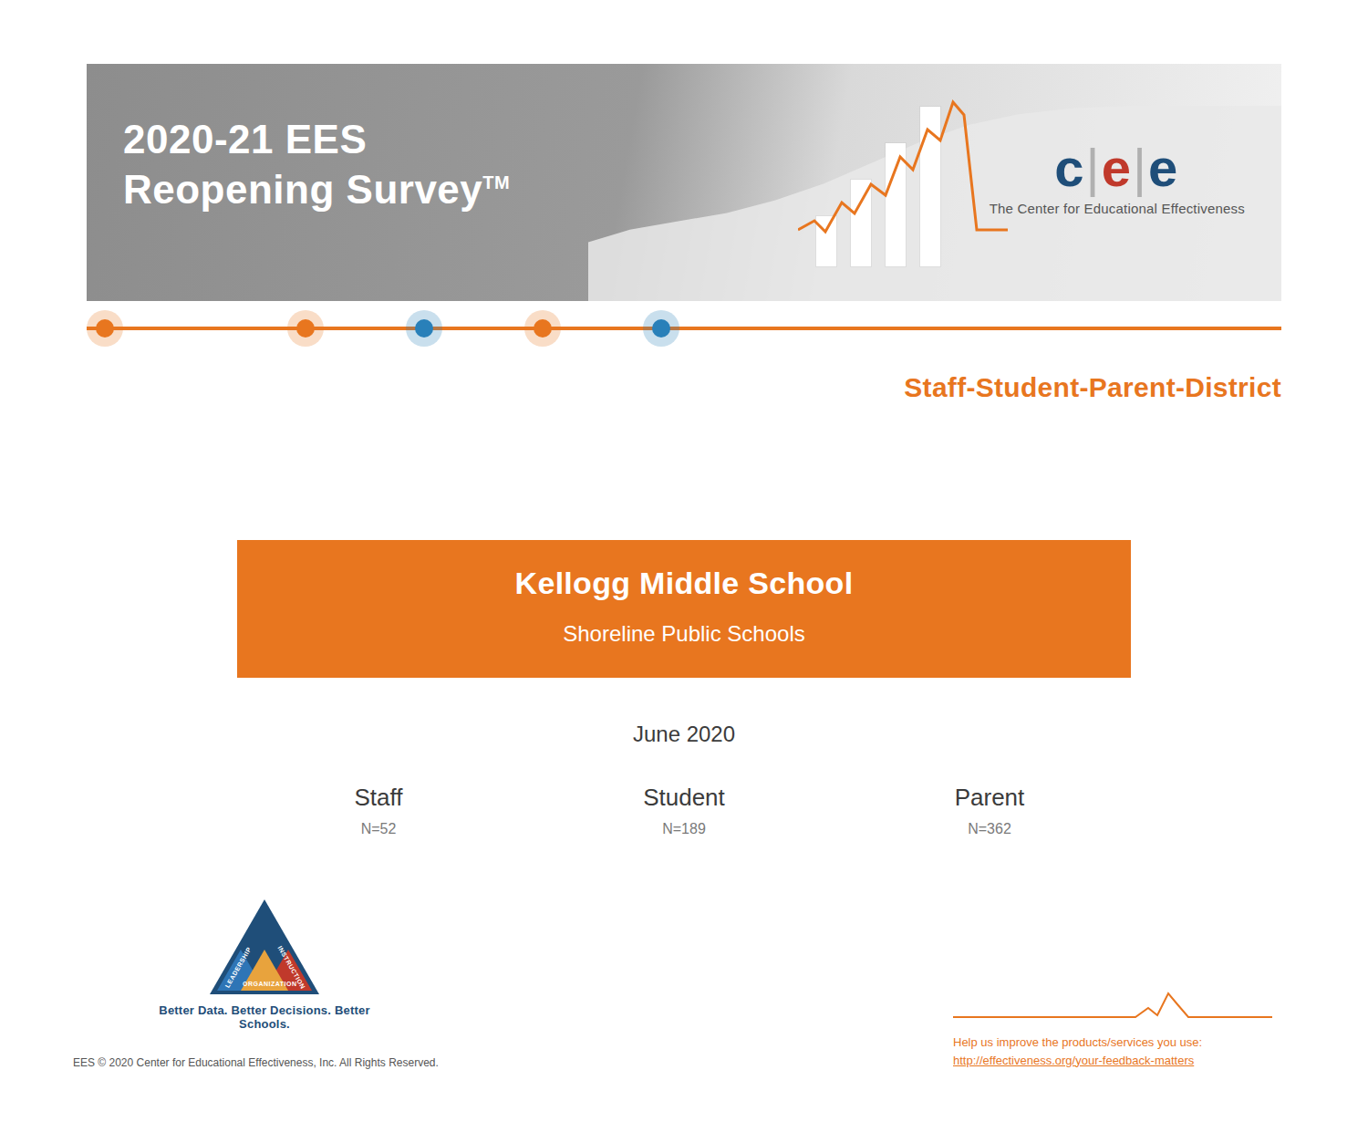2020-21 EES
Reopening SurveyTM
c|e|e
The Center for Educational Effectiveness
Staff-Student-Parent-District
Kellogg Middle School
Shoreline Public Schools
June 2020
Staff
N=52
Student
N=189
Parent
N=362
LEADERSHIP INSTRUCTION ORGANIZATION
Better Data. Better Decisions. Better Schools.
EES © 2020 Center for Educational Effectiveness, Inc. All Rights Reserved.
Help us improve the products/services you use:
http://effectiveness.org/your-feedback-matters